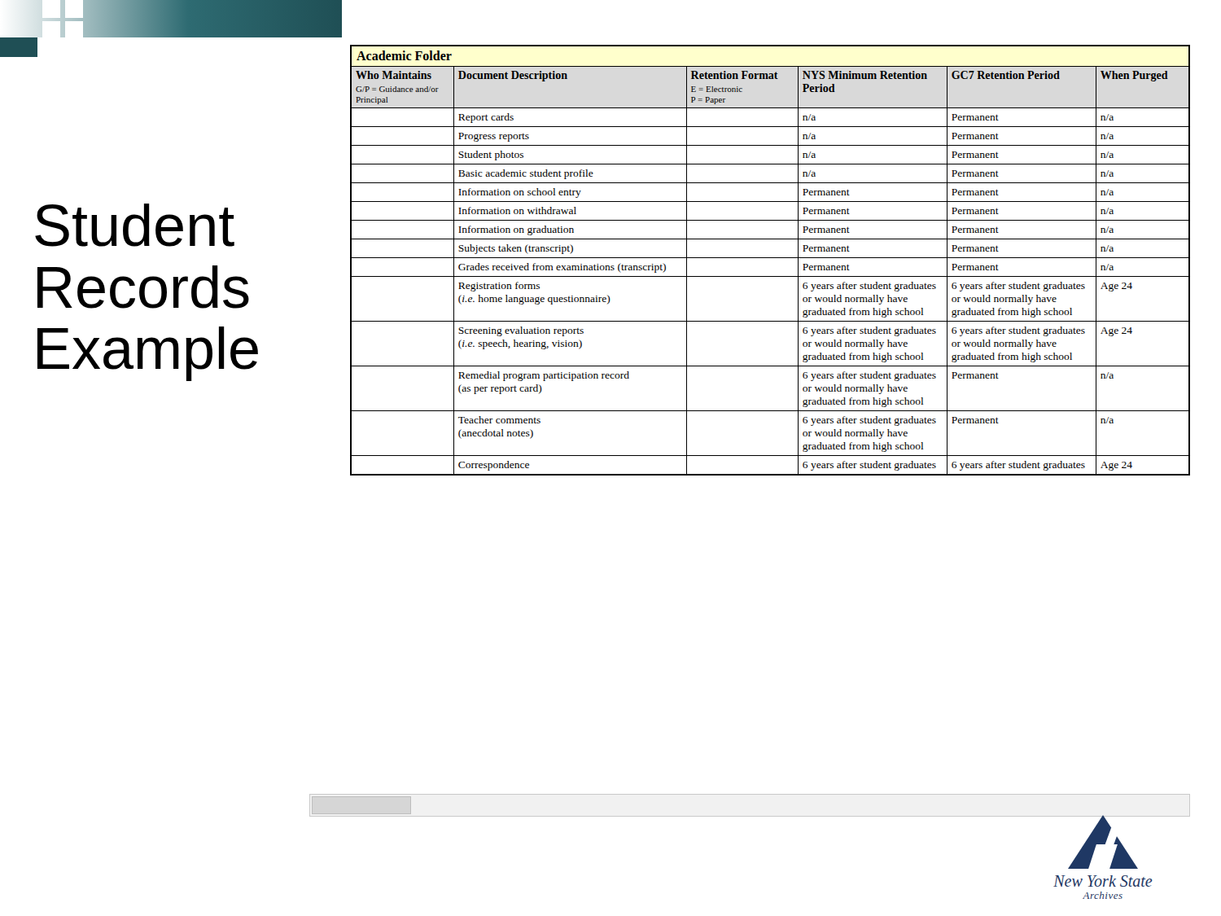Student Records Example
Academic Folder
| Who Maintains G/P = Guidance and/or Principal | Document Description | Retention Format E = Electronic P = Paper | NYS Minimum Retention Period | GC7 Retention Period | When Purged |
| --- | --- | --- | --- | --- | --- |
| | Report cards | | n/a | Permanent | n/a |
| | Progress reports | | n/a | Permanent | n/a |
| | Student photos | | n/a | Permanent | n/a |
| | Basic academic student profile | | n/a | Permanent | n/a |
| | Information on school entry | | Permanent | Permanent | n/a |
| | Information on withdrawal | | Permanent | Permanent | n/a |
| | Information on graduation | | Permanent | Permanent | n/a |
| | Subjects taken (transcript) | | Permanent | Permanent | n/a |
| | Grades received from examinations (transcript) | | Permanent | Permanent | n/a |
| | Registration forms ( i.e. home language questionnaire) | | 6 years after student graduates or would normally have graduated from high school | 6 years after student graduates or would normally have graduated from high school | Age 24 |
| | Screening evaluation reports ( i.e. speech, hearing, vision) | | 6 years after student graduates or would normally have graduated from high school | 6 years after student graduates or would normally have graduated from high school | Age 24 |
| | Remedial program participation record (as per report card) | | 6 years after student graduates or would normally have graduated from high school | Permanent | n/a |
| | Teacher comments (anecdotal notes) | | 6 years after student graduates or would normally have graduated from high school | Permanent | n/a |
| | Correspondence | | 6 years after student graduates | 6 years after student graduates | Age 24 |
New York State Archives